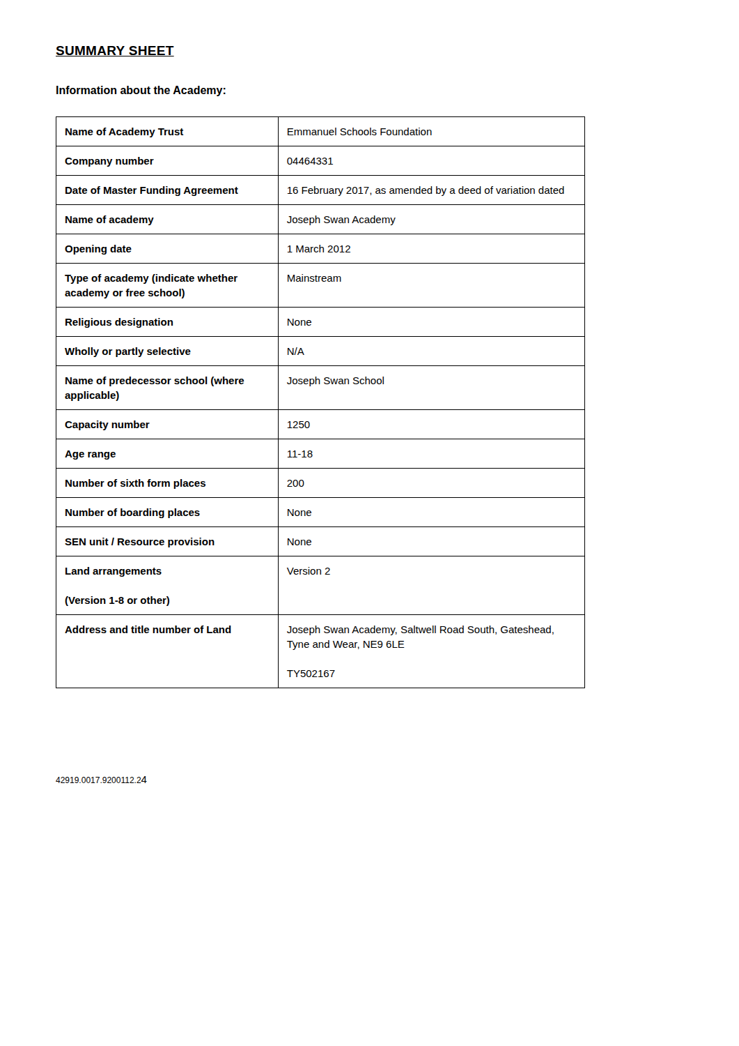SUMMARY SHEET
Information about the Academy:
| Name of Academy Trust | Emmanuel Schools Foundation |
| Company number | 04464331 |
| Date of Master Funding Agreement | 16 February 2017, as amended by a deed of variation dated |
| Name of academy | Joseph Swan Academy |
| Opening date | 1 March 2012 |
| Type of academy (indicate whether academy or free school) | Mainstream |
| Religious designation | None |
| Wholly or partly selective | N/A |
| Name of predecessor school (where applicable) | Joseph Swan School |
| Capacity number | 1250 |
| Age range | 11-18 |
| Number of sixth form places | 200 |
| Number of boarding places | None |
| SEN unit / Resource provision | None |
| Land arrangements (Version 1-8 or other) | Version 2 |
| Address and title number of Land | Joseph Swan Academy, Saltwell Road South, Gateshead, Tyne and Wear, NE9 6LE TY502167 |
42919.0017.9200112.24